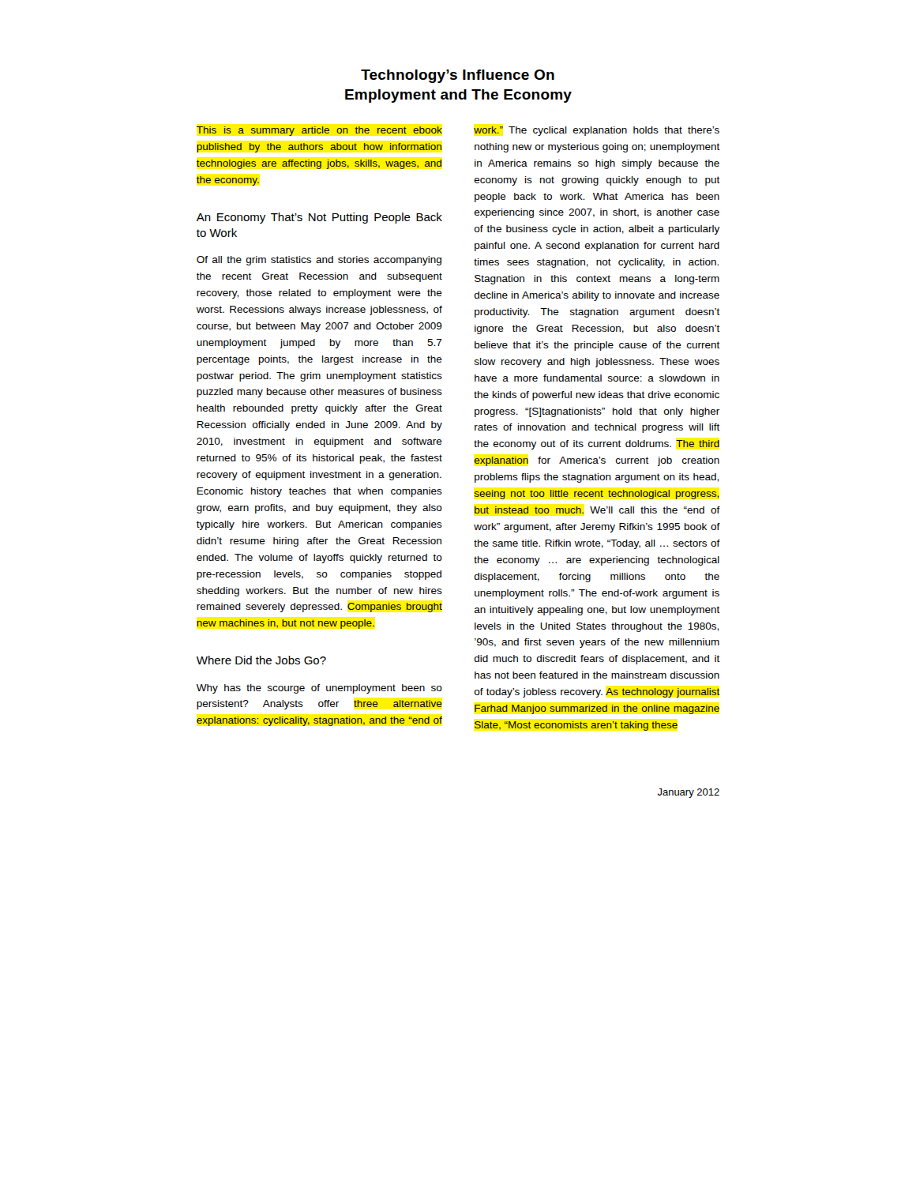Technology’s Influence On
Employment and The Economy
This is a summary article on the recent ebook published by the authors about how information technologies are affecting jobs, skills, wages, and the economy.
An Economy That’s Not Putting People Back to Work
Of all the grim statistics and stories accompanying the recent Great Recession and subsequent recovery, those related to employment were the worst. Recessions always increase joblessness, of course, but between May 2007 and October 2009 unemployment jumped by more than 5.7 percentage points, the largest increase in the postwar period. The grim unemployment statistics puzzled many because other measures of business health rebounded pretty quickly after the Great Recession officially ended in June 2009. And by 2010, investment in equipment and software returned to 95% of its historical peak, the fastest recovery of equipment investment in a generation. Economic history teaches that when companies grow, earn profits, and buy equipment, they also typically hire workers. But American companies didn’t resume hiring after the Great Recession ended. The volume of layoffs quickly returned to pre-recession levels, so companies stopped shedding workers. But the number of new hires remained severely depressed. Companies brought new machines in, but not new people.
Where Did the Jobs Go?
Why has the scourge of unemployment been so persistent? Analysts offer three alternative explanations: cyclicality, stagnation, and the “end of work.” The cyclical explanation holds that there’s nothing new or mysterious going on; unemployment in America remains so high simply because the economy is not growing quickly enough to put people back to work. What America has been experiencing since 2007, in short, is another case of the business cycle in action, albeit a particularly painful one. A second explanation for current hard times sees stagnation, not cyclicality, in action. Stagnation in this context means a long-term decline in America’s ability to innovate and increase productivity. The stagnation argument doesn’t ignore the Great Recession, but also doesn’t believe that it’s the principle cause of the current slow recovery and high joblessness. These woes have a more fundamental source: a slowdown in the kinds of powerful new ideas that drive economic progress. “[S]tagnationists” hold that only higher rates of innovation and technical progress will lift the economy out of its current doldrums. The third explanation for America’s current job creation problems flips the stagnation argument on its head, seeing not too little recent technological progress, but instead too much. We’ll call this the “end of work” argument, after Jeremy Rifkin’s 1995 book of the same title. Rifkin wrote, “Today, all … sectors of the economy … are experiencing technological displacement, forcing millions onto the unemployment rolls.” The end-of-work argument is an intuitively appealing one, but low unemployment levels in the United States throughout the 1980s, ’90s, and first seven years of the new millennium did much to discredit fears of displacement, and it has not been featured in the mainstream discussion of today’s jobless recovery. As technology journalist Farhad Manjoo summarized in the online magazine Slate, “Most economists aren’t taking these
January 2012